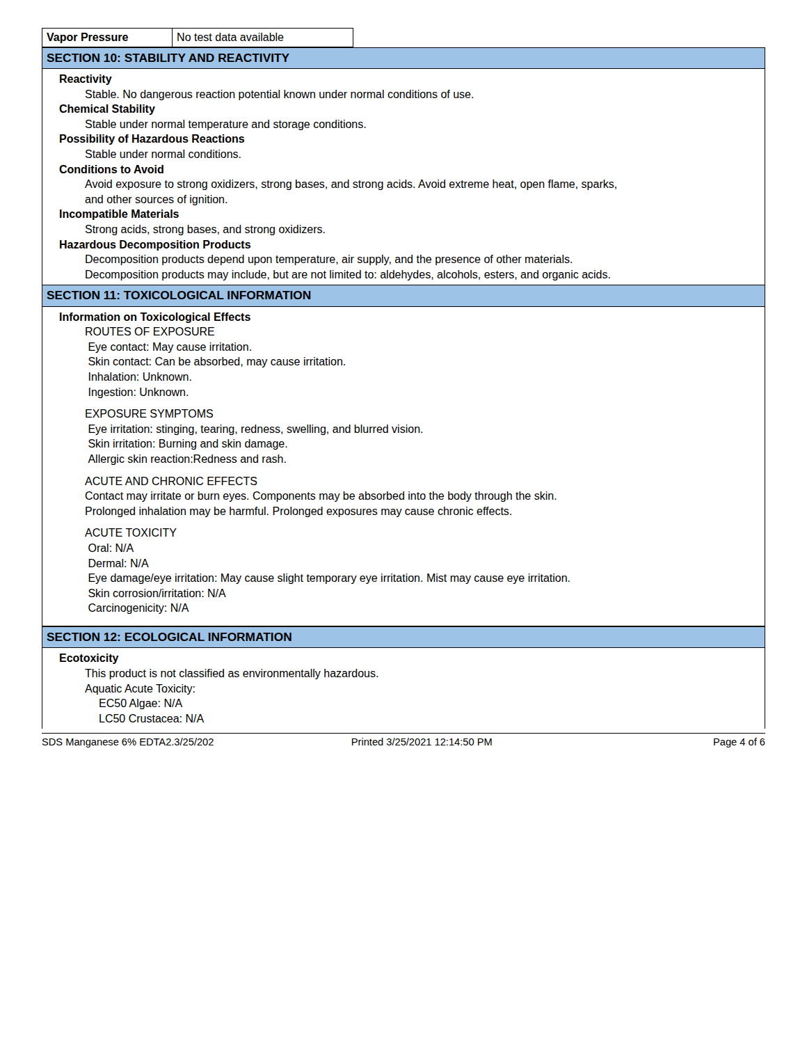| Vapor Pressure | No test data available | |
SECTION 10: STABILITY AND REACTIVITY
Reactivity
Stable. No dangerous reaction potential known under normal conditions of use.
Chemical Stability
Stable under normal temperature and storage conditions.
Possibility of Hazardous Reactions
Stable under normal conditions.
Conditions to Avoid
Avoid exposure to strong oxidizers, strong bases, and strong acids. Avoid extreme heat, open flame, sparks,
and other sources of ignition.
Incompatible Materials
Strong acids, strong bases, and strong oxidizers.
Hazardous Decomposition Products
Decomposition products depend upon temperature, air supply, and the presence of other materials.
Decomposition products may include, but are not limited to: aldehydes, alcohols, esters, and organic acids.
SECTION 11: TOXICOLOGICAL INFORMATION
Information on Toxicological Effects
ROUTES OF EXPOSURE
Eye contact: May cause irritation.
Skin contact: Can be absorbed, may cause irritation.
Inhalation: Unknown.
Ingestion: Unknown.
EXPOSURE SYMPTOMS
Eye irritation: stinging, tearing, redness, swelling, and blurred vision.
Skin irritation: Burning and skin damage.
Allergic skin reaction:Redness and rash.
ACUTE AND CHRONIC EFFECTS
Contact may irritate or burn eyes. Components may be absorbed into the body through the skin.
Prolonged inhalation may be harmful. Prolonged exposures may cause chronic effects.
ACUTE TOXICITY
Oral: N/A
Dermal: N/A
Eye damage/eye irritation: May cause slight temporary eye irritation. Mist may cause eye irritation.
Skin corrosion/irritation: N/A
Carcinogenicity: N/A
SECTION 12: ECOLOGICAL INFORMATION
Ecotoxicity
This product is not classified as environmentally hazardous.
Aquatic Acute Toxicity:
EC50 Algae: N/A
LC50 Crustacea: N/A
SDS Manganese 6% EDTA2.3/25/202 Printed 3/25/2021 12:14:50 PM Page 4 of 6